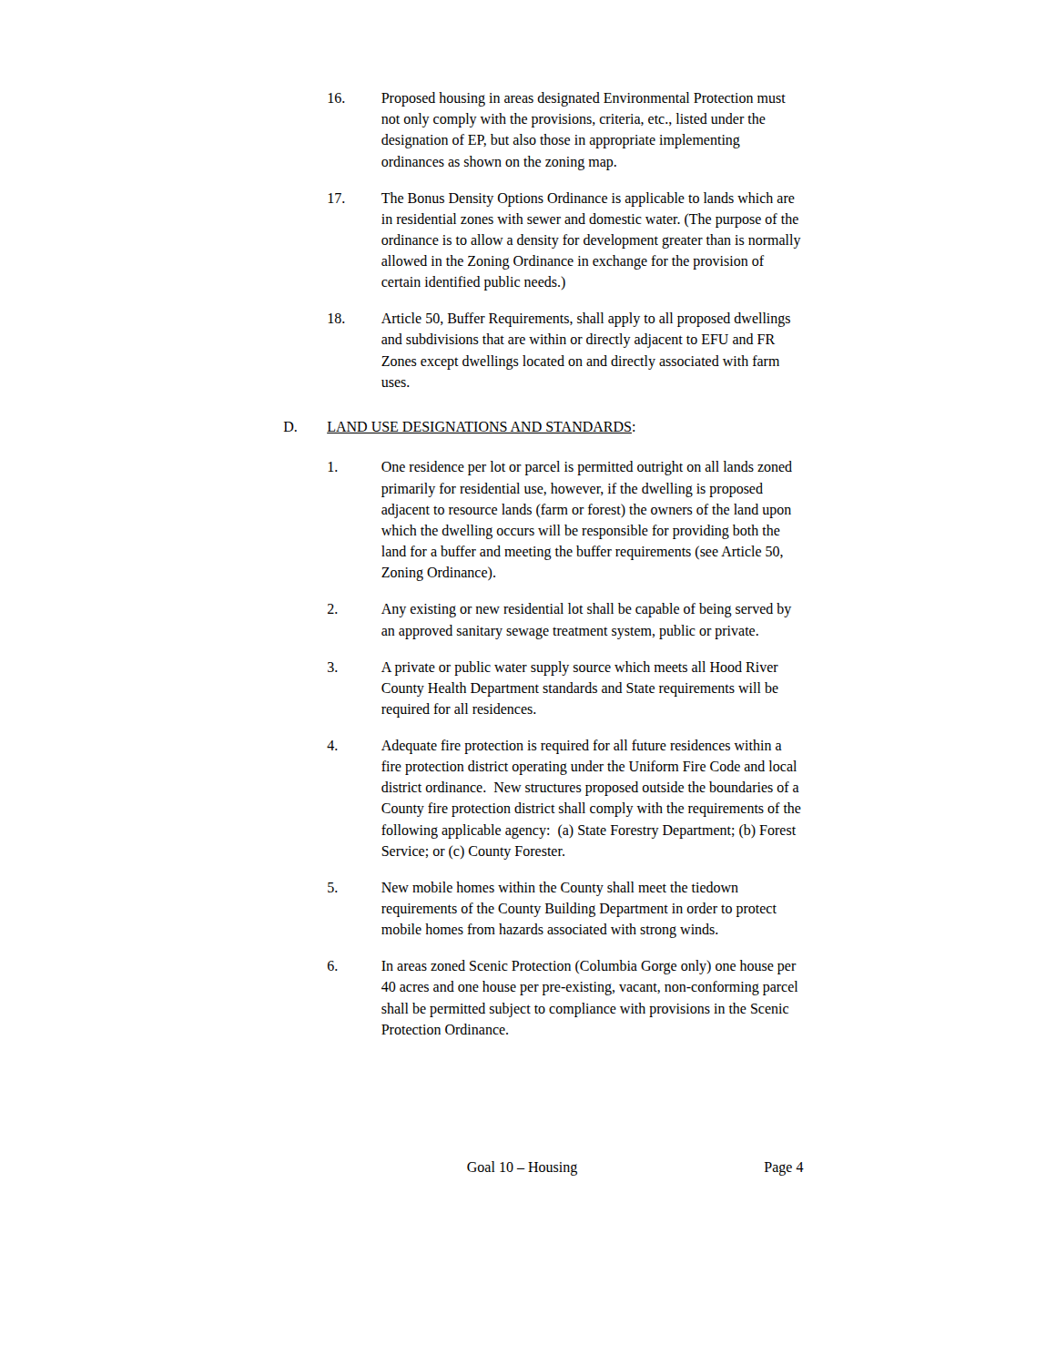16.
Proposed housing in areas designated Environmental Protection must not only comply with the provisions, criteria, etc., listed under the designation of EP, but also those in appropriate implementing ordinances as shown on the zoning map.
17.
The Bonus Density Options Ordinance is applicable to lands which are in residential zones with sewer and domestic water. (The purpose of the ordinance is to allow a density for development greater than is normally allowed in the Zoning Ordinance in exchange for the provision of certain identified public needs.)
18.
Article 50, Buffer Requirements, shall apply to all proposed dwellings and subdivisions that are within or directly adjacent to EFU and FR Zones except dwellings located on and directly associated with farm uses.
D.
LAND USE DESIGNATIONS AND STANDARDS:
1.
One residence per lot or parcel is permitted outright on all lands zoned primarily for residential use, however, if the dwelling is proposed adjacent to resource lands (farm or forest) the owners of the land upon which the dwelling occurs will be responsible for providing both the land for a buffer and meeting the buffer requirements (see Article 50, Zoning Ordinance).
2.
Any existing or new residential lot shall be capable of being served by an approved sanitary sewage treatment system, public or private.
3.
A private or public water supply source which meets all Hood River County Health Department standards and State requirements will be required for all residences.
4.
Adequate fire protection is required for all future residences within a fire protection district operating under the Uniform Fire Code and local district ordinance. New structures proposed outside the boundaries of a County fire protection district shall comply with the requirements of the following applicable agency: (a) State Forestry Department; (b) Forest Service; or (c) County Forester.
5.
New mobile homes within the County shall meet the tiedown requirements of the County Building Department in order to protect mobile homes from hazards associated with strong winds.
6.
In areas zoned Scenic Protection (Columbia Gorge only) one house per 40 acres and one house per pre-existing, vacant, non-conforming parcel shall be permitted subject to compliance with provisions in the Scenic Protection Ordinance.
Goal 10 – Housing
Page 4